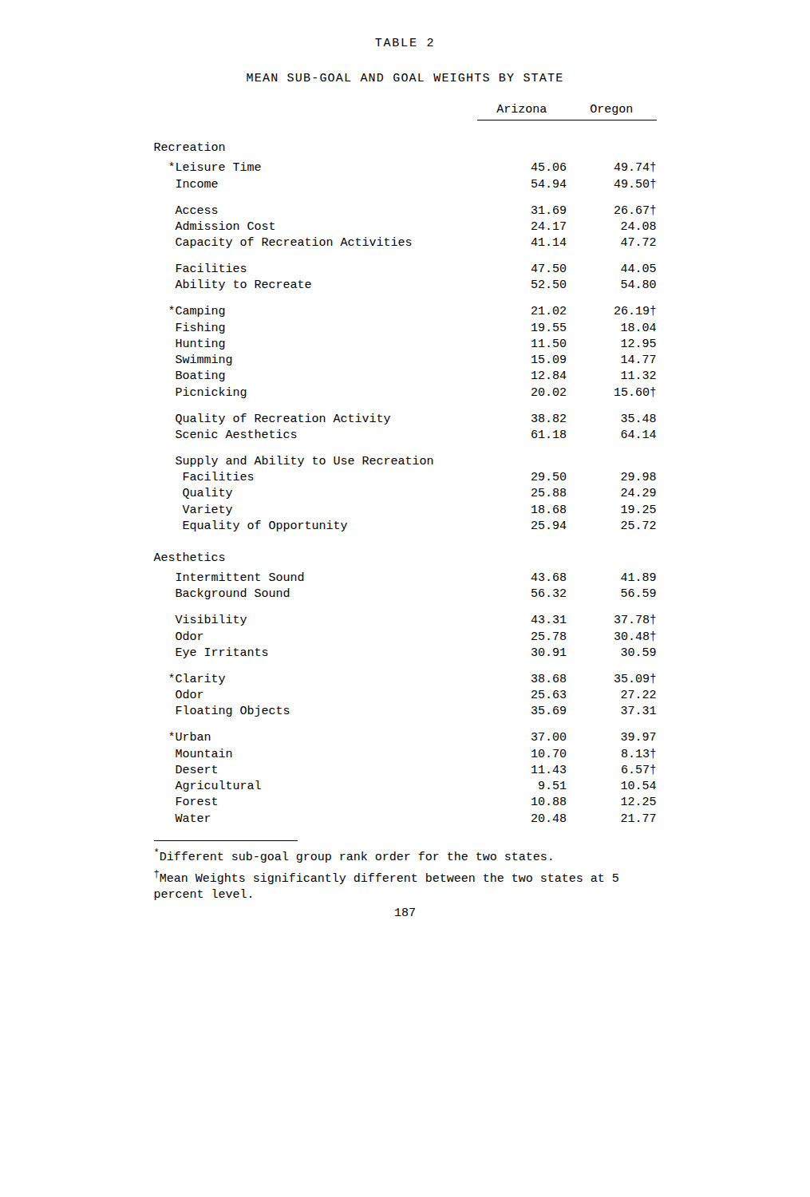TABLE 2
MEAN SUB-GOAL AND GOAL WEIGHTS BY STATE
| | Arizona | Oregon |
| --- | --- | --- |
| Recreation | | |
| *Leisure Time | 45.06 | 49.74 † |
| Income | 54.94 | 49.50 † |
| Access | 31.69 | 26.67 † |
| Admission Cost | 24.17 | 24.08 |
| Capacity of Recreation Activities | 41.14 | 47.72 |
| Facilities | 47.50 | 44.05 |
| Ability to Recreate | 52.50 | 54.80 |
| *Camping | 21.02 | 26.19 † |
| Fishing | 19.55 | 18.04 |
| Hunting | 11.50 | 12.95 |
| Swimming | 15.09 | 14.77 |
| Boating | 12.84 | 11.32 |
| Picnicking | 20.02 | 15.60 † |
| Quality of Recreation Activity | 38.82 | 35.48 |
| Scenic Aesthetics | 61.18 | 64.14 |
| Supply and Ability to Use Recreation | | |
| Facilities | 29.50 | 29.98 |
| Quality | 25.88 | 24.29 |
| Variety | 18.68 | 19.25 |
| Equality of Opportunity | 25.94 | 25.72 |
| Aesthetics | | |
| Intermittent Sound | 43.68 | 41.89 |
| Background Sound | 56.32 | 56.59 |
| Visibility | 43.31 | 37.78 † |
| Odor | 25.78 | 30.48 † |
| Eye Irritants | 30.91 | 30.59 |
| *Clarity | 38.68 | 35.09 † |
| Odor | 25.63 | 27.22 |
| Floating Objects | 35.69 | 37.31 |
| *Urban | 37.00 | 39.97 |
| Mountain | 10.70 | 8.13 † |
| Desert | 11.43 | 6.57 † |
| Agricultural | 9.51 | 10.54 |
| Forest | 10.88 | 12.25 |
| Water | 20.48 | 21.77 |
*Different sub-goal group rank order for the two states.
†Mean Weights significantly different between the two states at 5 percent level.
187